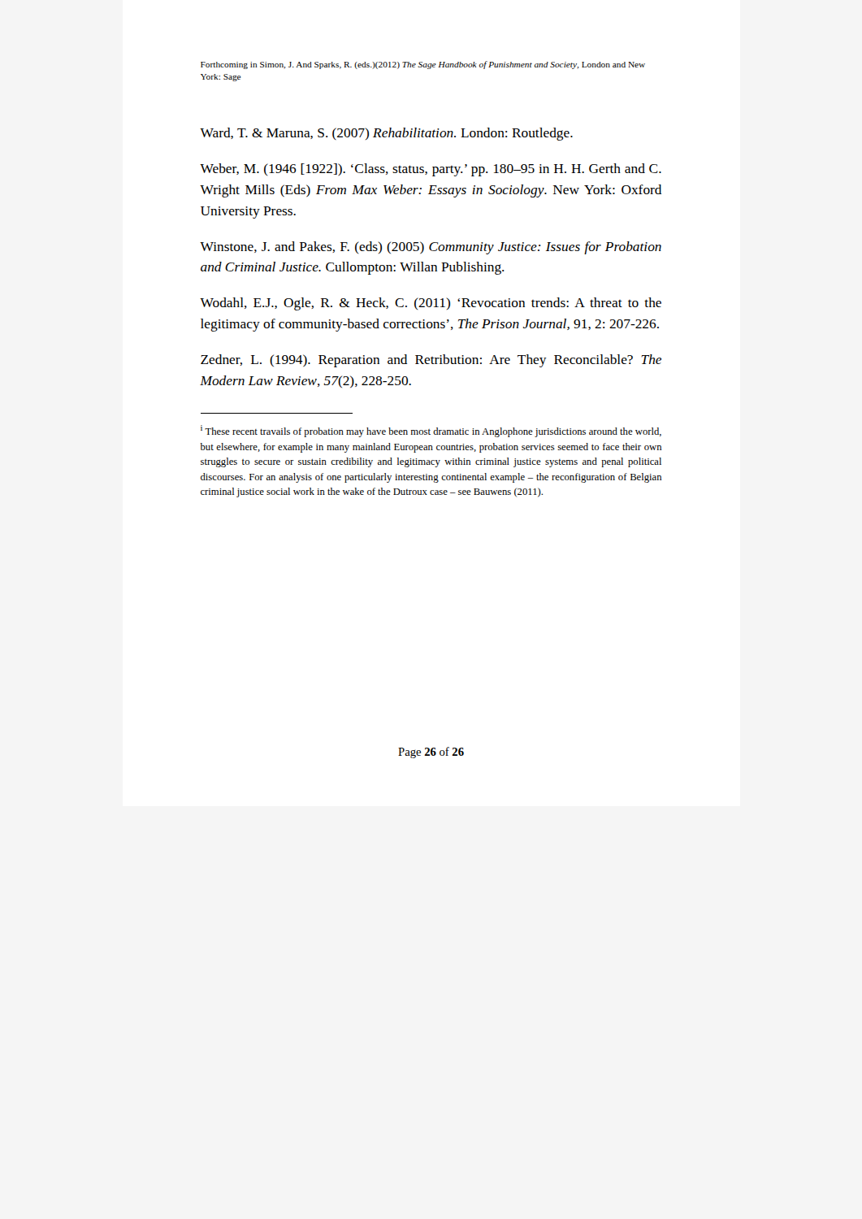Forthcoming in Simon, J. And Sparks, R. (eds.)(2012) The Sage Handbook of Punishment and Society, London and New York: Sage
Ward, T. & Maruna, S. (2007) Rehabilitation. London: Routledge.
Weber, M. (1946 [1922]). ‘Class, status, party.’ pp. 180–95 in H. H. Gerth and C. Wright Mills (Eds) From Max Weber: Essays in Sociology. New York: Oxford University Press.
Winstone, J. and Pakes, F. (eds) (2005) Community Justice: Issues for Probation and Criminal Justice. Cullompton: Willan Publishing.
Wodahl, E.J., Ogle, R. & Heck, C. (2011) ‘Revocation trends: A threat to the legitimacy of community-based corrections’, The Prison Journal, 91, 2: 207-226.
Zedner, L. (1994). Reparation and Retribution: Are They Reconcilable? The Modern Law Review, 57(2), 228-250.
i These recent travails of probation may have been most dramatic in Anglophone jurisdictions around the world, but elsewhere, for example in many mainland European countries, probation services seemed to face their own struggles to secure or sustain credibility and legitimacy within criminal justice systems and penal political discourses. For an analysis of one particularly interesting continental example – the reconfiguration of Belgian criminal justice social work in the wake of the Dutroux case – see Bauwens (2011).
Page 26 of 26